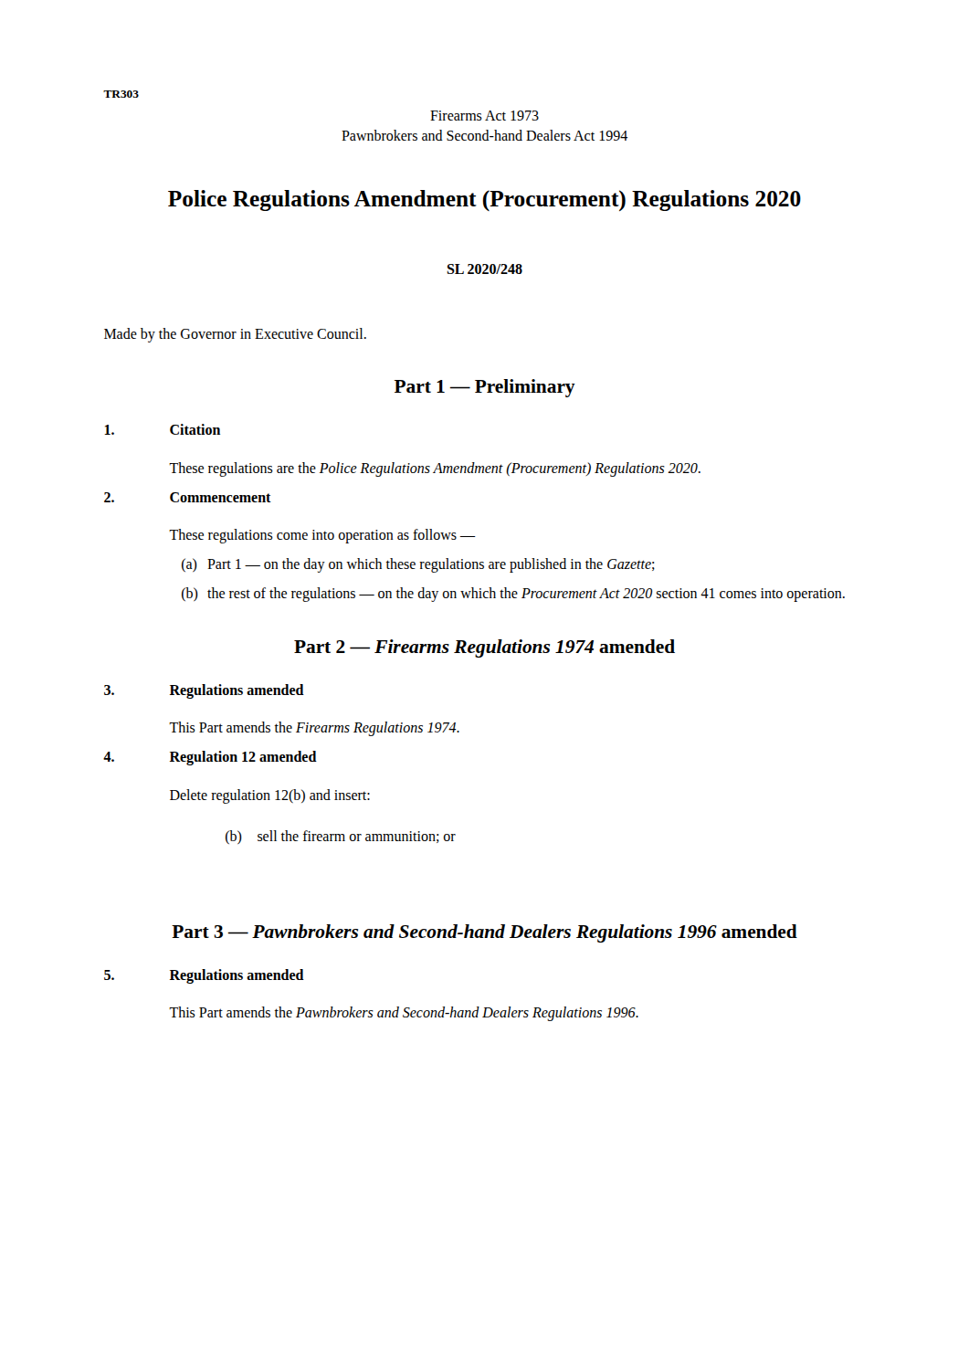TR303
Firearms Act 1973
Pawnbrokers and Second-hand Dealers Act 1994
Police Regulations Amendment (Procurement) Regulations 2020
SL 2020/248
Made by the Governor in Executive Council.
Part 1 — Preliminary
1. Citation
These regulations are the Police Regulations Amendment (Procurement) Regulations 2020.
2. Commencement
These regulations come into operation as follows —
(a) Part 1 — on the day on which these regulations are published in the Gazette;
(b) the rest of the regulations — on the day on which the Procurement Act 2020 section 41 comes into operation.
Part 2 — Firearms Regulations 1974 amended
3. Regulations amended
This Part amends the Firearms Regulations 1974.
4. Regulation 12 amended
Delete regulation 12(b) and insert:
(b) sell the firearm or ammunition; or
Part 3 — Pawnbrokers and Second-hand Dealers Regulations 1996 amended
5. Regulations amended
This Part amends the Pawnbrokers and Second-hand Dealers Regulations 1996.